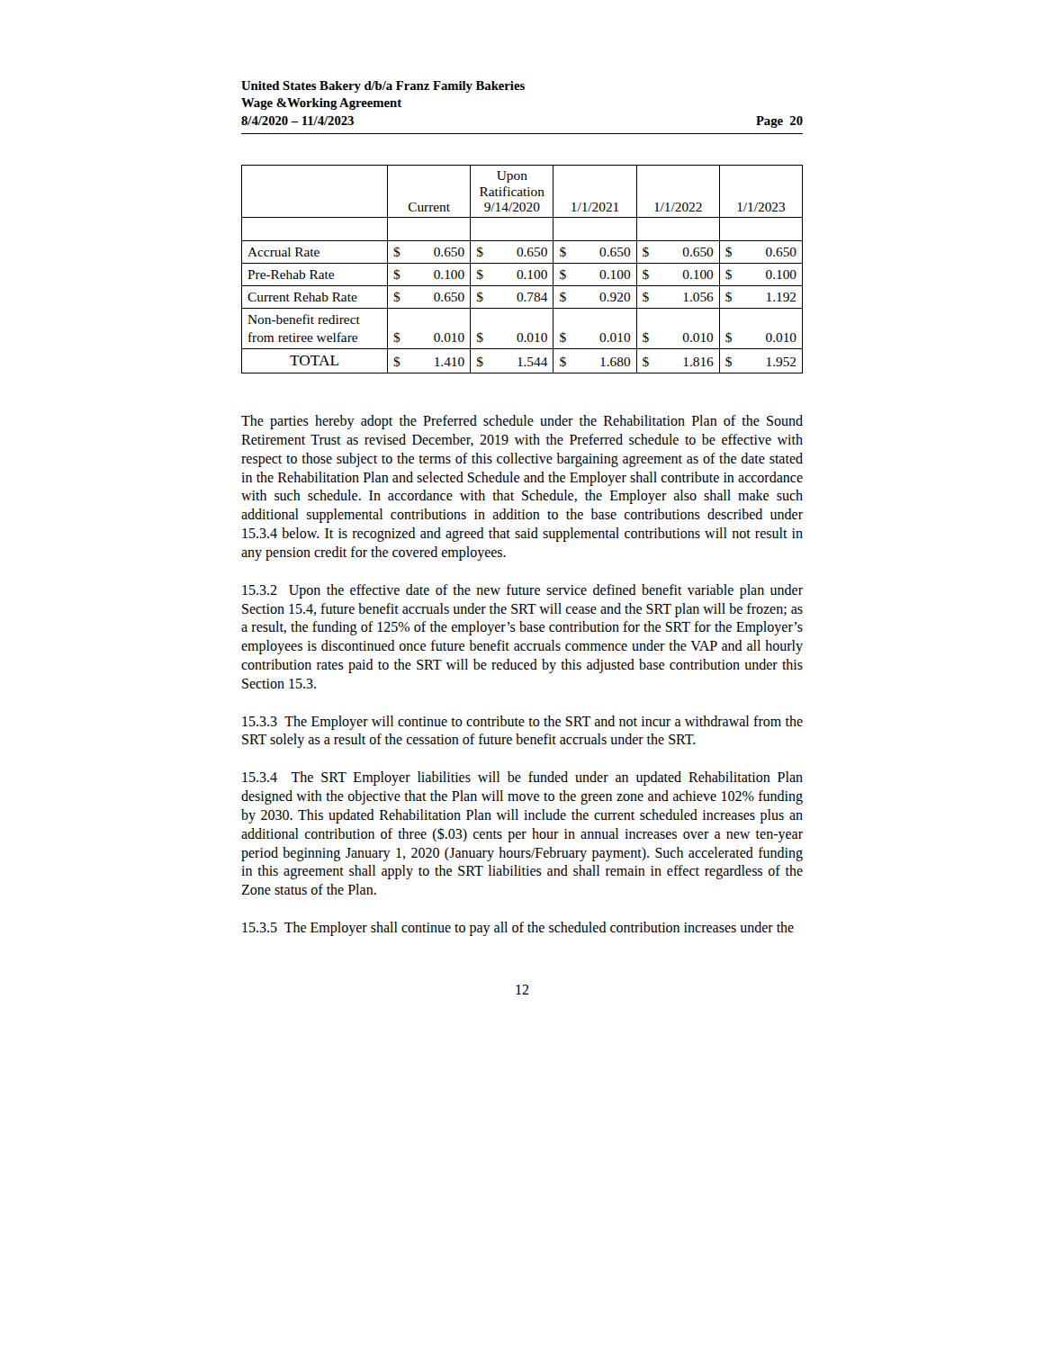United States Bakery d/b/a Franz Family Bakeries
Wage &Working Agreement
8/4/2020 – 11/4/2023 Page 20
| | Current | Upon Ratification 9/14/2020 | 1/1/2021 | 1/1/2022 | 1/1/2023 |
| --- | --- | --- | --- | --- | --- |
| Accrual Rate | $ 0.650 | $ 0.650 | $ 0.650 | $ 0.650 | $ 0.650 |
| Pre-Rehab Rate | $ 0.100 | $ 0.100 | $ 0.100 | $ 0.100 | $ 0.100 |
| Current Rehab Rate | $ 0.650 | $ 0.784 | $ 0.920 | $ 1.056 | $ 1.192 |
| Non-benefit redirect from retiree welfare | $ 0.010 | $ 0.010 | $ 0.010 | $ 0.010 | $ 0.010 |
| TOTAL | $ 1.410 | $ 1.544 | $ 1.680 | $ 1.816 | $ 1.952 |
The parties hereby adopt the Preferred schedule under the Rehabilitation Plan of the Sound Retirement Trust as revised December, 2019 with the Preferred schedule to be effective with respect to those subject to the terms of this collective bargaining agreement as of the date stated in the Rehabilitation Plan and selected Schedule and the Employer shall contribute in accordance with such schedule. In accordance with that Schedule, the Employer also shall make such additional supplemental contributions in addition to the base contributions described under 15.3.4 below. It is recognized and agreed that said supplemental contributions will not result in any pension credit for the covered employees.
15.3.2 Upon the effective date of the new future service defined benefit variable plan under Section 15.4, future benefit accruals under the SRT will cease and the SRT plan will be frozen; as a result, the funding of 125% of the employer’s base contribution for the SRT for the Employer’s employees is discontinued once future benefit accruals commence under the VAP and all hourly contribution rates paid to the SRT will be reduced by this adjusted base contribution under this Section 15.3.
15.3.3 The Employer will continue to contribute to the SRT and not incur a withdrawal from the SRT solely as a result of the cessation of future benefit accruals under the SRT.
15.3.4 The SRT Employer liabilities will be funded under an updated Rehabilitation Plan designed with the objective that the Plan will move to the green zone and achieve 102% funding by 2030. This updated Rehabilitation Plan will include the current scheduled increases plus an additional contribution of three ($.03) cents per hour in annual increases over a new ten-year period beginning January 1, 2020 (January hours/February payment). Such accelerated funding in this agreement shall apply to the SRT liabilities and shall remain in effect regardless of the Zone status of the Plan.
15.3.5 The Employer shall continue to pay all of the scheduled contribution increases under the
12